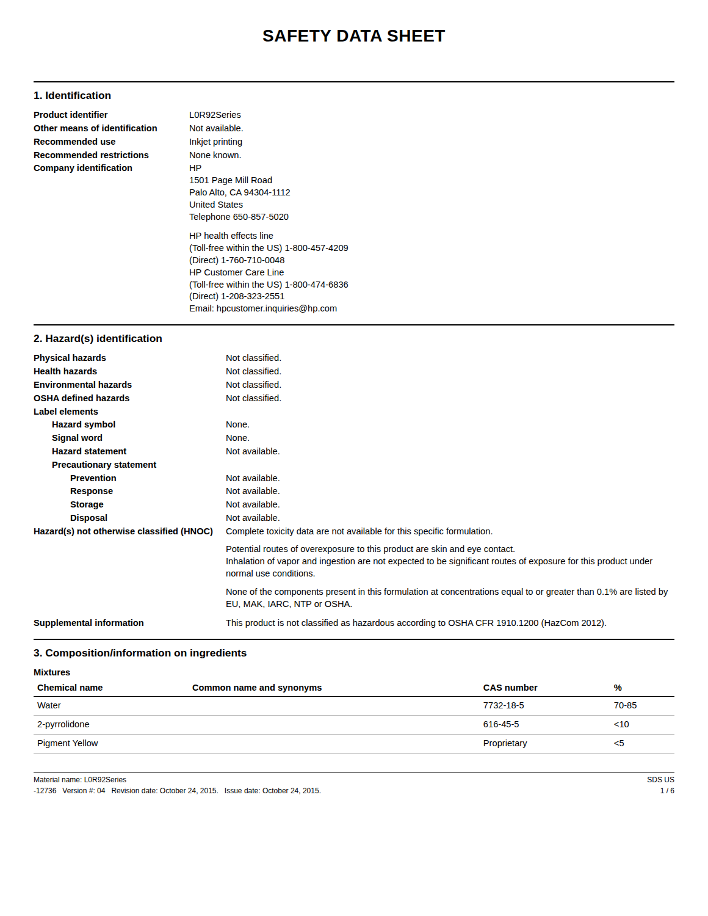SAFETY DATA SHEET
1. Identification
| Product identifier | L0R92Series |
| Other means of identification | Not available. |
| Recommended use | Inkjet printing |
| Recommended restrictions | None known. |
| Company identification | HP 1501 Page Mill Road Palo Alto, CA 94304-1112 United States Telephone 650-857-5020 HP health effects line (Toll-free within the US) 1-800-457-4209 (Direct) 1-760-710-0048 HP Customer Care Line (Toll-free within the US) 1-800-474-6836 (Direct) 1-208-323-2551 Email: hpcustomer.inquiries@hp.com |
2. Hazard(s) identification
| Physical hazards | Not classified. |
| Health hazards | Not classified. |
| Environmental hazards | Not classified. |
| OSHA defined hazards | Not classified. |
| Label elements | |
| Hazard symbol | None. |
| Signal word | None. |
| Hazard statement | Not available. |
| Precautionary statement | |
| Prevention | Not available. |
| Response | Not available. |
| Storage | Not available. |
| Disposal | Not available. |
| Hazard(s) not otherwise classified (HNOC) | Complete toxicity data are not available for this specific formulation. Potential routes of overexposure to this product are skin and eye contact. Inhalation of vapor and ingestion are not expected to be significant routes of exposure for this product under normal use conditions. None of the components present in this formulation at concentrations equal to or greater than 0.1% are listed by EU, MAK, IARC, NTP or OSHA. |
| Supplemental information | This product is not classified as hazardous according to OSHA CFR 1910.1200 (HazCom 2012). |
3. Composition/information on ingredients
Mixtures
| Chemical name | Common name and synonyms | CAS number | % |
| --- | --- | --- | --- |
| Water | | 7732-18-5 | 70-85 |
| 2-pyrrolidone | | 616-45-5 | <10 |
| Pigment Yellow | | Proprietary | <5 |
Material name: L0R92Series
-12736 Version #: 04 Revision date: October 24, 2015. Issue date: October 24, 2015.
SDS US
1 / 6